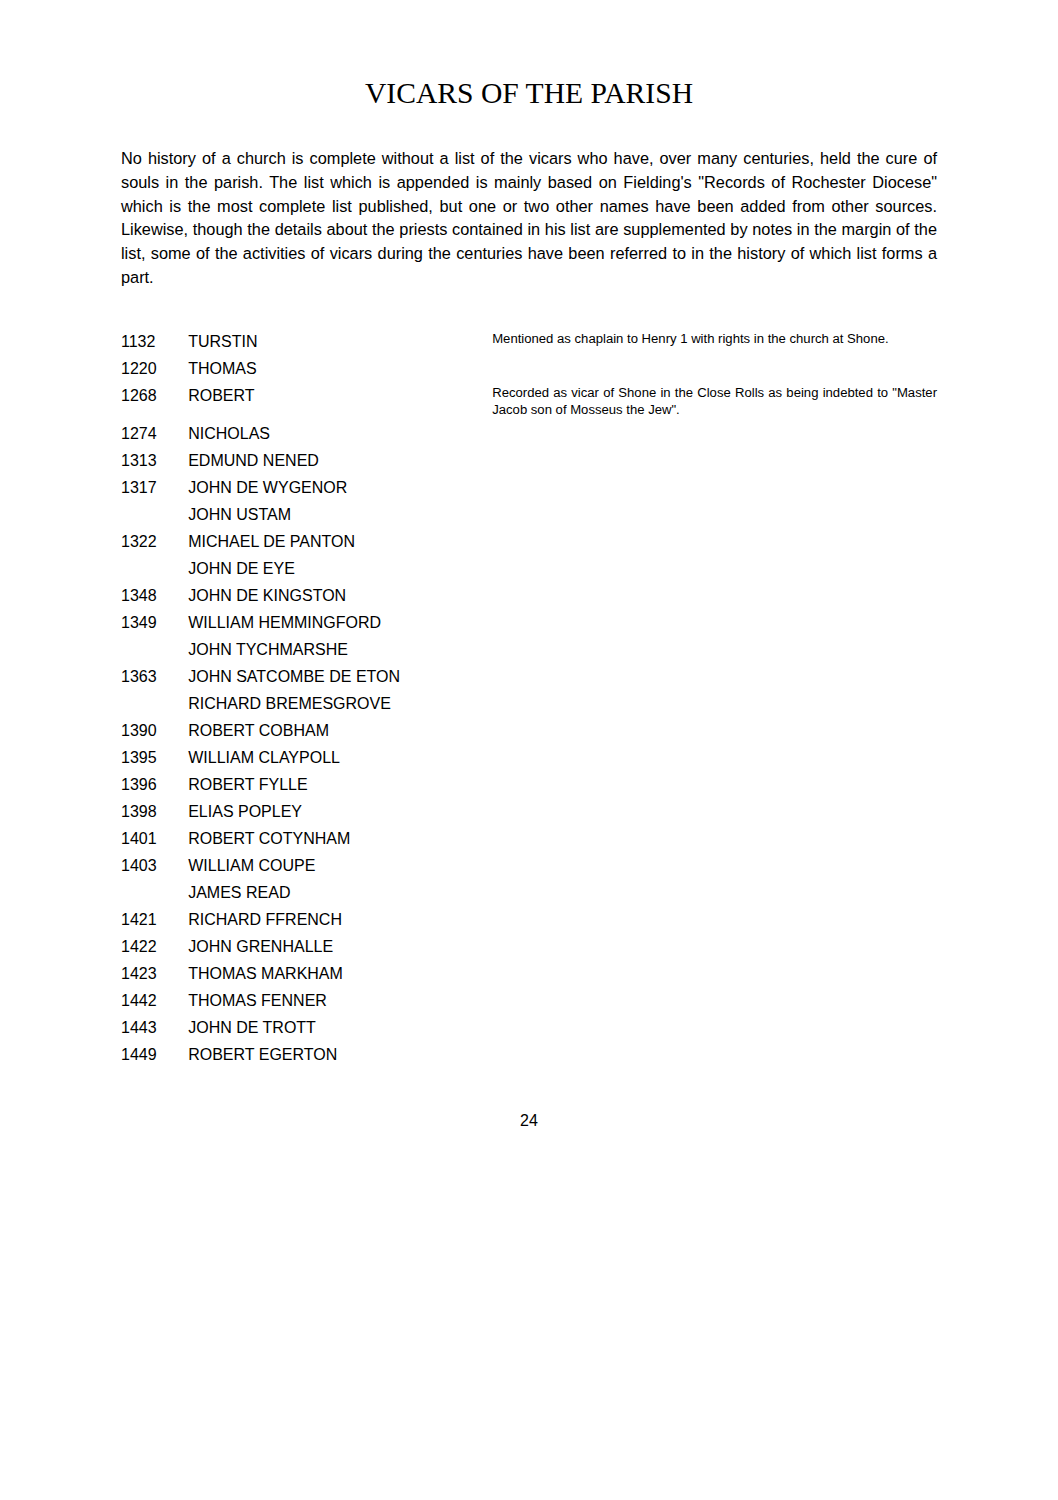VICARS OF THE PARISH
No history of a church is complete without a list of the vicars who have, over many centuries, held the cure of souls in the parish. The list which is appended is mainly based on Fielding's "Records of Rochester Diocese" which is the most complete list published, but one or two other names have been added from other sources. Likewise, though the details about the priests contained in his list are supplemented by notes in the margin of the list, some of the activities of vicars during the centuries have been referred to in the history of which list forms a part.
| 1132 | TURSTIN | Mentioned as chaplain to Henry 1 with rights in the church at Shone. |
| 1220 | THOMAS | |
| 1268 | ROBERT | Recorded as vicar of Shone in the Close Rolls as being indebted to "Master Jacob son of Mosseus the Jew". |
| 1274 | NICHOLAS | |
| 1313 | EDMUND NENED | |
| 1317 | JOHN DE WYGENOR | |
| | JOHN USTAM | |
| 1322 | MICHAEL DE PANTON | |
| | JOHN DE EYE | |
| 1348 | JOHN DE KINGSTON | |
| 1349 | WILLIAM HEMMINGFORD | |
| | JOHN TYCHMARSHE | |
| 1363 | JOHN SATCOMBE DE ETON | |
| | RICHARD BREMESGROVE | |
| 1390 | ROBERT COBHAM | |
| 1395 | WILLIAM CLAYPOLL | |
| 1396 | ROBERT FYLLE | |
| 1398 | ELIAS POPLEY | |
| 1401 | ROBERT COTYNHAM | |
| 1403 | WILLIAM COUPE | |
| | JAMES READ | |
| 1421 | RICHARD FFRENCH | |
| 1422 | JOHN GRENHALLE | |
| 1423 | THOMAS MARKHAM | |
| 1442 | THOMAS FENNER | |
| 1443 | JOHN DE TROTT | |
| 1449 | ROBERT EGERTON | |
24